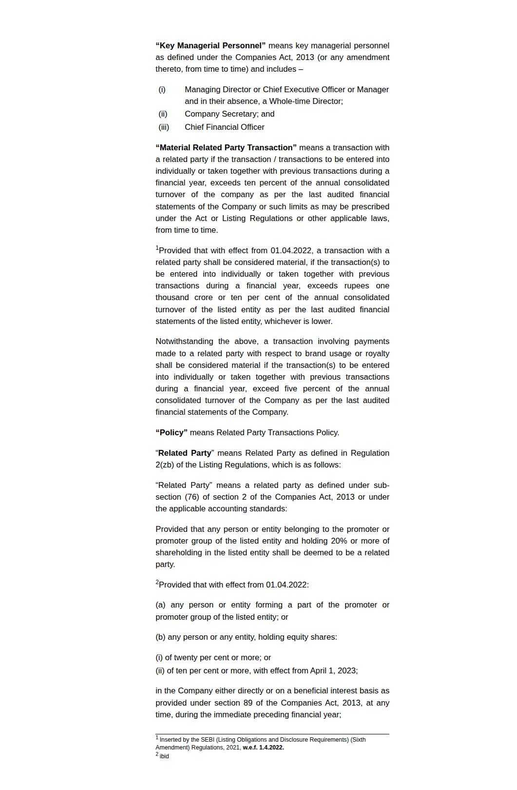“Key Managerial Personnel” means key managerial personnel as defined under the Companies Act, 2013 (or any amendment thereto, from time to time) and includes –
(i) Managing Director or Chief Executive Officer or Manager and in their absence, a Whole-time Director;
(ii) Company Secretary; and
(iii) Chief Financial Officer
“Material Related Party Transaction” means a transaction with a related party if the transaction / transactions to be entered into individually or taken together with previous transactions during a financial year, exceeds ten percent of the annual consolidated turnover of the company as per the last audited financial statements of the Company or such limits as may be prescribed under the Act or Listing Regulations or other applicable laws, from time to time.
1Provided that with effect from 01.04.2022, a transaction with a related party shall be considered material, if the transaction(s) to be entered into individually or taken together with previous transactions during a financial year, exceeds rupees one thousand crore or ten per cent of the annual consolidated turnover of the listed entity as per the last audited financial statements of the listed entity, whichever is lower.
Notwithstanding the above, a transaction involving payments made to a related party with respect to brand usage or royalty shall be considered material if the transaction(s) to be entered into individually or taken together with previous transactions during a financial year, exceed five percent of the annual consolidated turnover of the Company as per the last audited financial statements of the Company.
“Policy” means Related Party Transactions Policy.
“Related Party” means Related Party as defined in Regulation 2(zb) of the Listing Regulations, which is as follows:
“Related Party” means a related party as defined under sub-section (76) of section 2 of the Companies Act, 2013 or under the applicable accounting standards:
Provided that any person or entity belonging to the promoter or promoter group of the listed entity and holding 20% or more of shareholding in the listed entity shall be deemed to be a related party.
2Provided that with effect from 01.04.2022:
(a) any person or entity forming a part of the promoter or promoter group of the listed entity; or
(b) any person or any entity, holding equity shares:
(i) of twenty per cent or more; or
(ii) of ten per cent or more, with effect from April 1, 2023;
in the Company either directly or on a beneficial interest basis as provided under section 89 of the Companies Act, 2013, at any time, during the immediate preceding financial year;
1 Inserted by the SEBI (Listing Obligations and Disclosure Requirements) (Sixth Amendment) Regulations, 2021, w.e.f. 1.4.2022.
2ibid